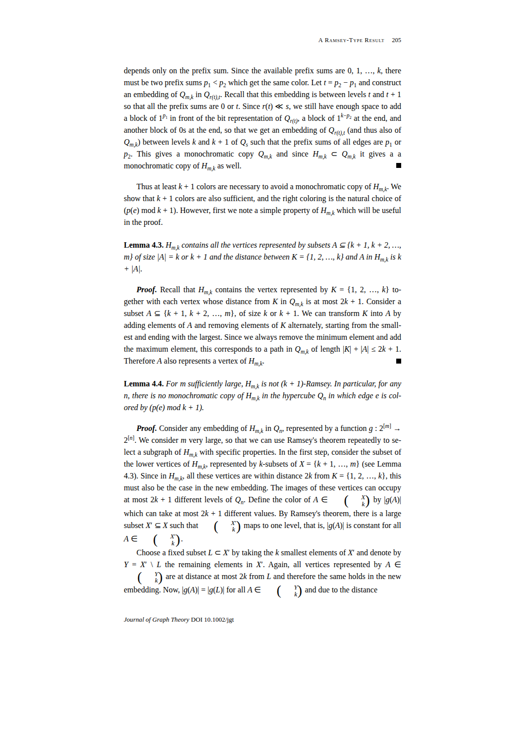A Ramsey-Type Result205
depends only on the prefix sum. Since the available prefix sums are 0, 1, …, k, there must be two prefix sums p1 < p2 which get the same color. Let t = p2 − p1 and construct an embedding of Qm,k in Qr(t),t. Recall that this embedding is between levels t and t + 1 so that all the prefix sums are 0 or t. Since r(t) ≪ s, we still have enough space to add a block of 1p1 in front of the bit representation of Qr(t), a block of 1k−p2 at the end, and another block of 0s at the end, so that we get an embedding of Qr(t),t (and thus also of Qm,k) between levels k and k + 1 of Qs such that the prefix sums of all edges are p1 or p2. This gives a monochromatic copy Qm,k and since Hm,k ⊂ Qm,k it gives a a monochromatic copy of Hm,k as well.
Thus at least k + 1 colors are necessary to avoid a monochromatic copy of Hm,k. We show that k + 1 colors are also sufficient, and the right coloring is the natural choice of (p(e) mod k + 1). However, first we note a simple property of Hm,k which will be useful in the proof.
Lemma 4.3. Hm,k contains all the vertices represented by subsets A ⊆ {k + 1, k + 2, …, m} of size |A| = k or k + 1 and the distance between K = {1, 2, …, k} and A in Hm,k is k + |A|.
Proof. Recall that Hm,k contains the vertex represented by K = {1, 2, …, k} together with each vertex whose distance from K in Qm,k is at most 2k + 1. Consider a subset A ⊆ {k + 1, k + 2, …, m}, of size k or k + 1. We can transform K into A by adding elements of A and removing elements of K alternately, starting from the smallest and ending with the largest. Since we always remove the minimum element and add the maximum element, this corresponds to a path in Qm,k of length |K| + |A| ≤ 2k + 1. Therefore A also represents a vertex of Hm,k.
Lemma 4.4. For m sufficiently large, Hm,k is not (k + 1)-Ramsey. In particular, for any n, there is no monochromatic copy of Hm,k in the hypercube Qn in which edge e is colored by (p(e) mod k + 1).
Proof. Consider any embedding of Hm,k in Qn, represented by a function g : 2[m] → 2[n]. We consider m very large, so that we can use Ramsey's theorem repeatedly to select a subgraph of Hm,k with specific properties. In the first step, consider the subset of the lower vertices of Hm,k, represented by k-subsets of X = {k + 1, …, m} (see Lemma 4.3). Since in Hm,k, all these vertices are within distance 2k from K = {1, 2, …, k}, this must also be the case in the new embedding. The images of these vertices can occupy at most 2k + 1 different levels of Qn. Define the color of A ∈ (Xk) by |g(A)| which can take at most 2k + 1 different values. By Ramsey's theorem, there is a large subset X′ ⊆ X such that (X′k) maps to one level, that is, |g(A)| is constant for all A ∈ (X′k).
Choose a fixed subset L ⊂ X′ by taking the k smallest elements of X′ and denote by Y = X′ \ L the remaining elements in X′. Again, all vertices represented by A ∈ (Yk) are at distance at most 2k from L and therefore the same holds in the new embedding. Now, |g(A)| = |g(L)| for all A ∈ (Yk) and due to the distance
Journal of Graph Theory DOI 10.1002/jgt